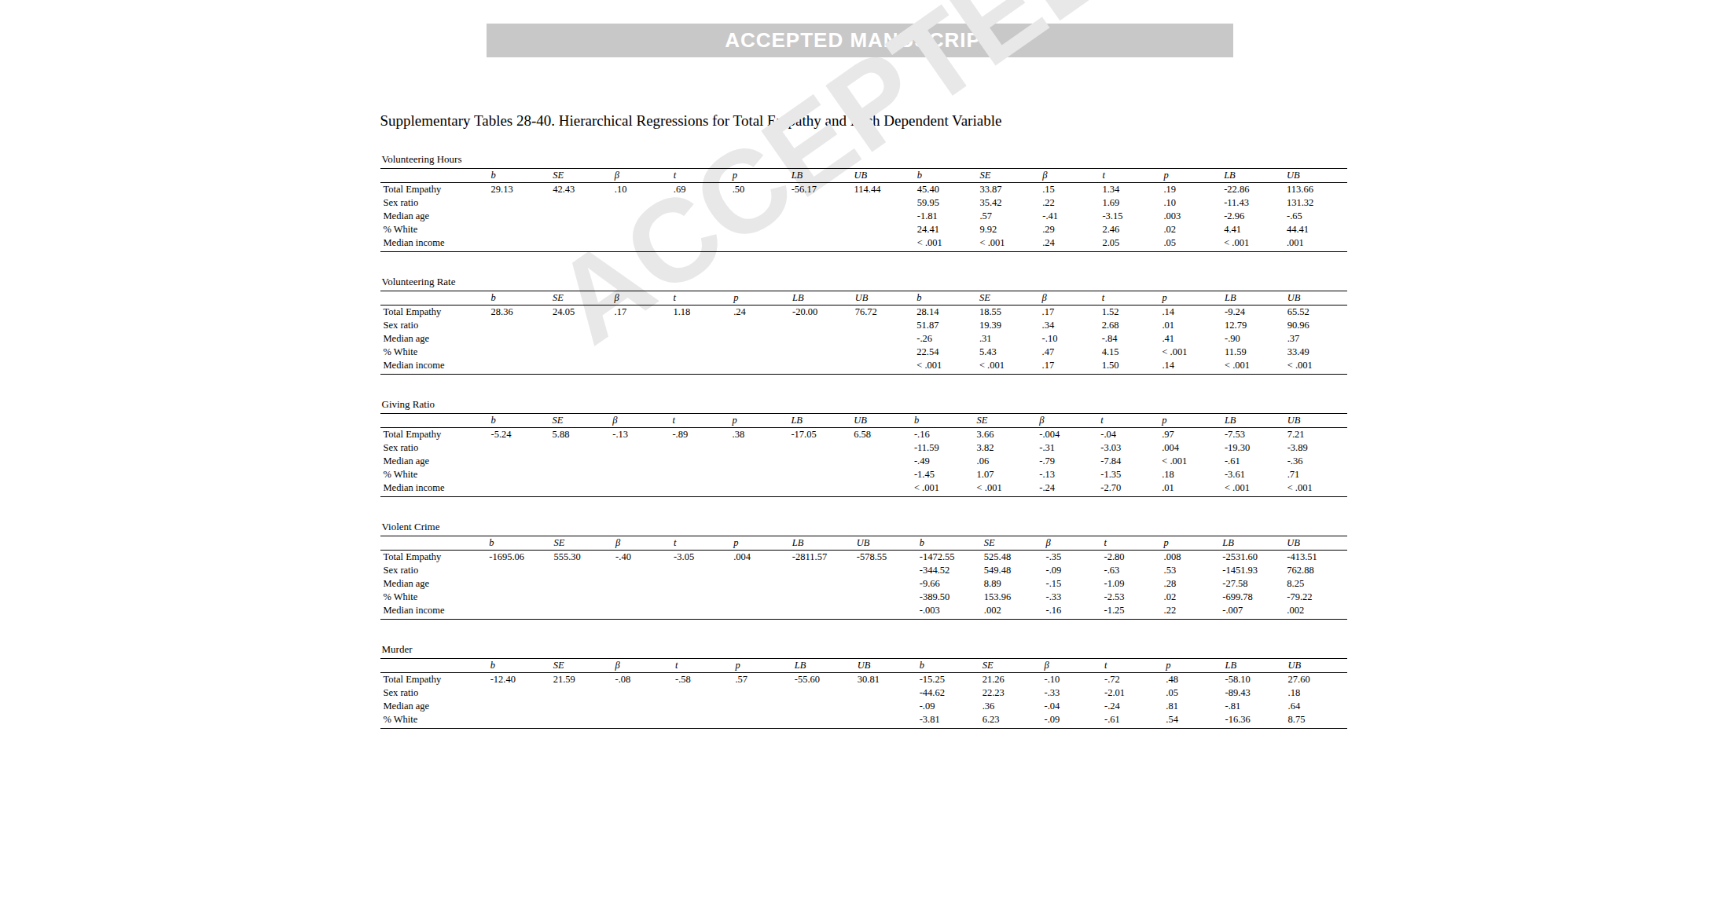ACCEPTED MANUSCRIPT
Supplementary Tables 28-40. Hierarchical Regressions for Total Empathy and Each Dependent Variable
ACCEPTED MANUSCRIPT
Volunteering Hours
| | b | SE | β | t | p | LB | UB | b | SE | β | t | p | LB | UB |
| --- | --- | --- | --- | --- | --- | --- | --- | --- | --- | --- | --- | --- | --- | --- |
| Total Empathy | 29.13 | 42.43 | .10 | .69 | .50 | -56.17 | 114.44 | 45.40 | 33.87 | .15 | 1.34 | .19 | -22.86 | 113.66 |
| Sex ratio | | | | | | | | 59.95 | 35.42 | .22 | 1.69 | .10 | -11.43 | 131.32 |
| Median age | | | | | | | | -1.81 | .57 | -.41 | -3.15 | .003 | -2.96 | -.65 |
| % White | | | | | | | | 24.41 | 9.92 | .29 | 2.46 | .02 | 4.41 | 44.41 |
| Median income | | | | | | | | < .001 | < .001 | .24 | 2.05 | .05 | < .001 | .001 |
Volunteering Rate
| | b | SE | β | t | p | LB | UB | b | SE | β | t | p | LB | UB |
| --- | --- | --- | --- | --- | --- | --- | --- | --- | --- | --- | --- | --- | --- | --- |
| Total Empathy | 28.36 | 24.05 | .17 | 1.18 | .24 | -20.00 | 76.72 | 28.14 | 18.55 | .17 | 1.52 | .14 | -9.24 | 65.52 |
| Sex ratio | | | | | | | | 51.87 | 19.39 | .34 | 2.68 | .01 | 12.79 | 90.96 |
| Median age | | | | | | | | -.26 | .31 | -.10 | -.84 | .41 | -.90 | .37 |
| % White | | | | | | | | 22.54 | 5.43 | .47 | 4.15 | < .001 | 11.59 | 33.49 |
| Median income | | | | | | | | < .001 | < .001 | .17 | 1.50 | .14 | < .001 | < .001 |
Giving Ratio
| | b | SE | β | t | p | LB | UB | b | SE | β | t | p | LB | UB |
| --- | --- | --- | --- | --- | --- | --- | --- | --- | --- | --- | --- | --- | --- | --- |
| Total Empathy | -5.24 | 5.88 | -.13 | -.89 | .38 | -17.05 | 6.58 | -.16 | 3.66 | -.004 | -.04 | .97 | -7.53 | 7.21 |
| Sex ratio | | | | | | | | -11.59 | 3.82 | -.31 | -3.03 | .004 | -19.30 | -3.89 |
| Median age | | | | | | | | -.49 | .06 | -.79 | -7.84 | < .001 | -.61 | -.36 |
| % White | | | | | | | | -1.45 | 1.07 | -.13 | -1.35 | .18 | -3.61 | .71 |
| Median income | | | | | | | | < .001 | < .001 | -.24 | -2.70 | .01 | < .001 | < .001 |
Violent Crime
| | b | SE | β | t | p | LB | UB | b | SE | β | t | p | LB | UB |
| --- | --- | --- | --- | --- | --- | --- | --- | --- | --- | --- | --- | --- | --- | --- |
| Total Empathy | -1695.06 | 555.30 | -.40 | -3.05 | .004 | -2811.57 | -578.55 | -1472.55 | 525.48 | -.35 | -2.80 | .008 | -2531.60 | -413.51 |
| Sex ratio | | | | | | | | -344.52 | 549.48 | -.09 | -.63 | .53 | -1451.93 | 762.88 |
| Median age | | | | | | | | -9.66 | 8.89 | -.15 | -1.09 | .28 | -27.58 | 8.25 |
| % White | | | | | | | | -389.50 | 153.96 | -.33 | -2.53 | .02 | -699.78 | -79.22 |
| Median income | | | | | | | | -.003 | .002 | -.16 | -1.25 | .22 | -.007 | .002 |
Murder
| | b | SE | β | t | p | LB | UB | b | SE | β | t | p | LB | UB |
| --- | --- | --- | --- | --- | --- | --- | --- | --- | --- | --- | --- | --- | --- | --- |
| Total Empathy | -12.40 | 21.59 | -.08 | -.58 | .57 | -55.60 | 30.81 | -15.25 | 21.26 | -.10 | -.72 | .48 | -58.10 | 27.60 |
| Sex ratio | | | | | | | | -44.62 | 22.23 | -.33 | -2.01 | .05 | -89.43 | .18 |
| Median age | | | | | | | | -.09 | .36 | -.04 | -.24 | .81 | -.81 | .64 |
| % White | | | | | | | | -3.81 | 6.23 | -.09 | -.61 | .54 | -16.36 | 8.75 |